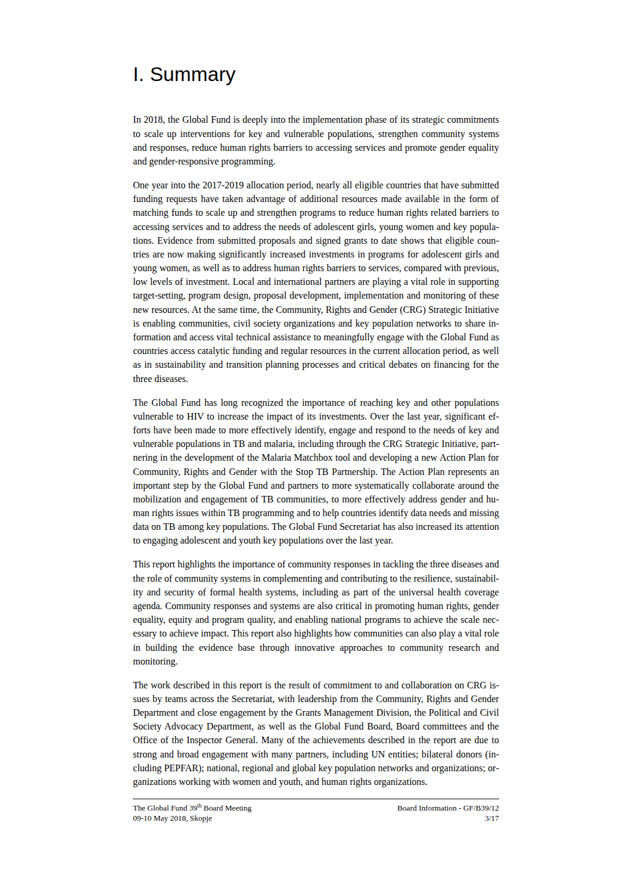I. Summary
In 2018, the Global Fund is deeply into the implementation phase of its strategic commitments to scale up interventions for key and vulnerable populations, strengthen community systems and responses, reduce human rights barriers to accessing services and promote gender equality and gender-responsive programming.
One year into the 2017-2019 allocation period, nearly all eligible countries that have submitted funding requests have taken advantage of additional resources made available in the form of matching funds to scale up and strengthen programs to reduce human rights related barriers to accessing services and to address the needs of adolescent girls, young women and key populations. Evidence from submitted proposals and signed grants to date shows that eligible countries are now making significantly increased investments in programs for adolescent girls and young women, as well as to address human rights barriers to services, compared with previous, low levels of investment. Local and international partners are playing a vital role in supporting target-setting, program design, proposal development, implementation and monitoring of these new resources. At the same time, the Community, Rights and Gender (CRG) Strategic Initiative is enabling communities, civil society organizations and key population networks to share information and access vital technical assistance to meaningfully engage with the Global Fund as countries access catalytic funding and regular resources in the current allocation period, as well as in sustainability and transition planning processes and critical debates on financing for the three diseases.
The Global Fund has long recognized the importance of reaching key and other populations vulnerable to HIV to increase the impact of its investments. Over the last year, significant efforts have been made to more effectively identify, engage and respond to the needs of key and vulnerable populations in TB and malaria, including through the CRG Strategic Initiative, partnering in the development of the Malaria Matchbox tool and developing a new Action Plan for Community, Rights and Gender with the Stop TB Partnership. The Action Plan represents an important step by the Global Fund and partners to more systematically collaborate around the mobilization and engagement of TB communities, to more effectively address gender and human rights issues within TB programming and to help countries identify data needs and missing data on TB among key populations. The Global Fund Secretariat has also increased its attention to engaging adolescent and youth key populations over the last year.
This report highlights the importance of community responses in tackling the three diseases and the role of community systems in complementing and contributing to the resilience, sustainability and security of formal health systems, including as part of the universal health coverage agenda. Community responses and systems are also critical in promoting human rights, gender equality, equity and program quality, and enabling national programs to achieve the scale necessary to achieve impact. This report also highlights how communities can also play a vital role in building the evidence base through innovative approaches to community research and monitoring.
The work described in this report is the result of commitment to and collaboration on CRG issues by teams across the Secretariat, with leadership from the Community, Rights and Gender Department and close engagement by the Grants Management Division, the Political and Civil Society Advocacy Department, as well as the Global Fund Board, Board committees and the Office of the Inspector General. Many of the achievements described in the report are due to strong and broad engagement with many partners, including UN entities; bilateral donors (including PEPFAR); national, regional and global key population networks and organizations; organizations working with women and youth, and human rights organizations.
The Global Fund 39th Board Meeting Board Information - GF/B39/12
09-10 May 2018, Skopje 3/17